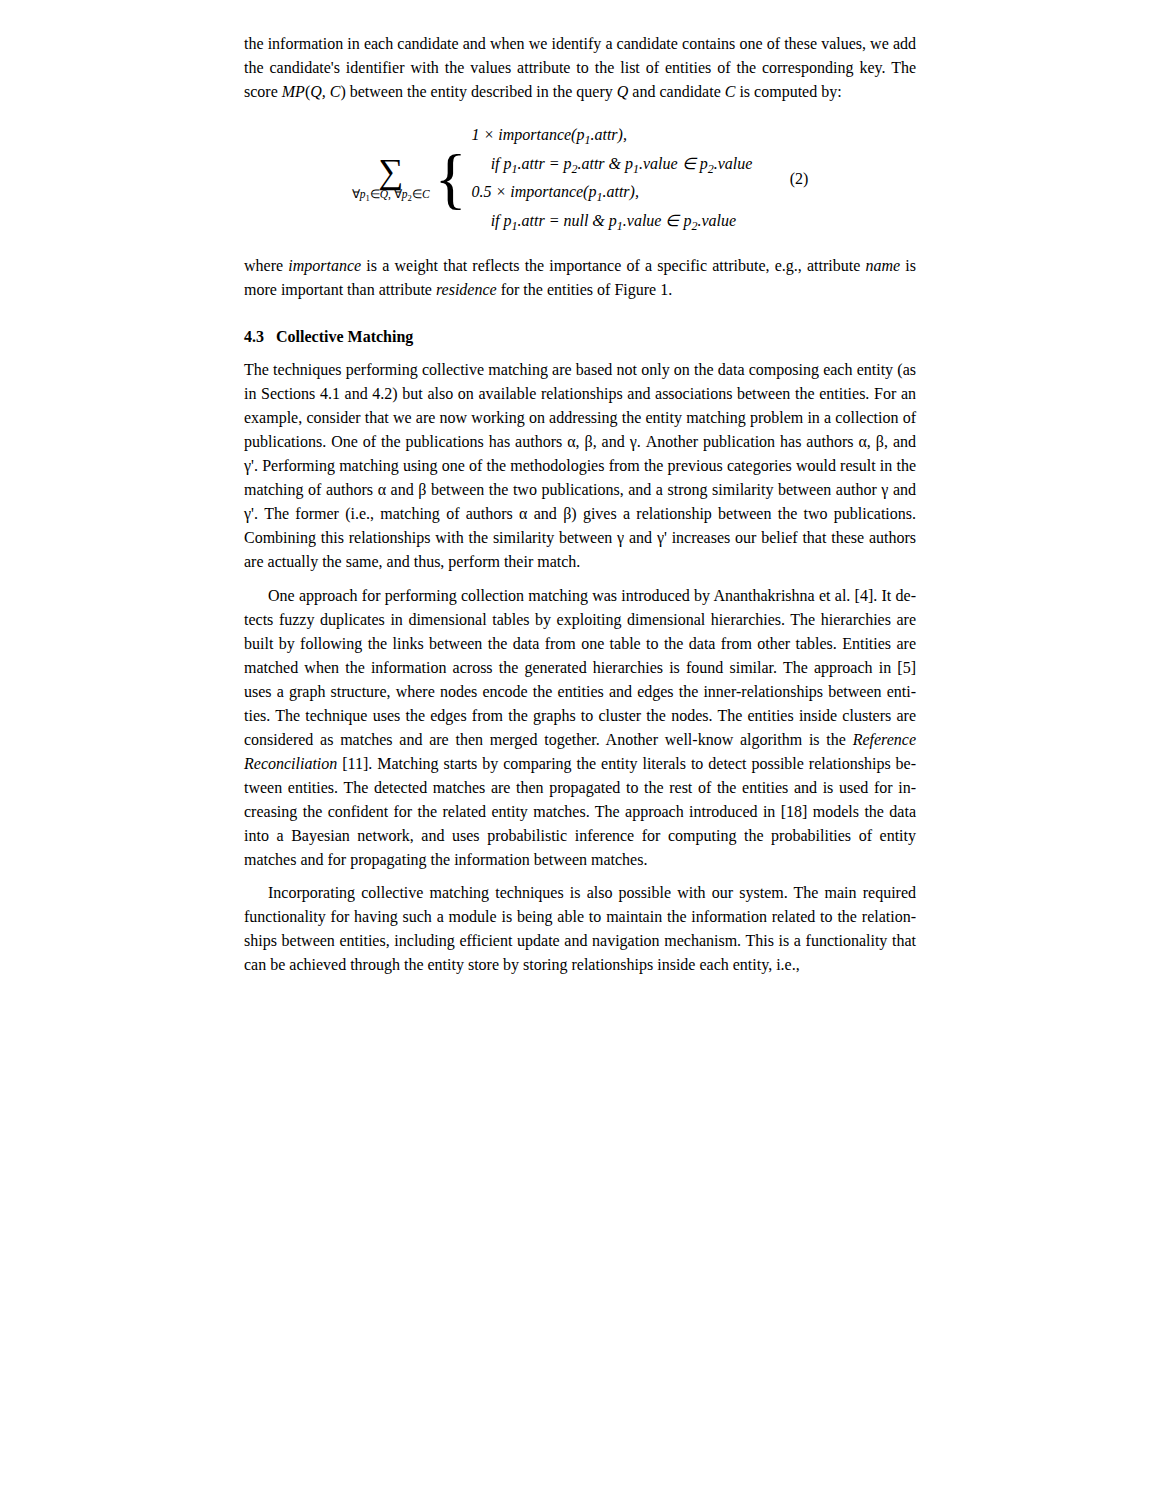the information in each candidate and when we identify a candidate contains one of these values, we add the candidate's identifier with the values attribute to the list of entities of the corresponding key. The score MP(Q, C) between the entity described in the query Q and candidate C is computed by:
∑ ∀p1∈Q, ∀p2∈C { 1 × importance(p1.attr), if p1.attr = p2.attr & p1.value ∈ p2.value 0.5 × importance(p1.attr), if p1.attr = null & p1.value ∈ p2.value
(2)
where importance is a weight that reflects the importance of a specific attribute, e.g., attribute name is more important than attribute residence for the entities of Figure 1.
4.3 Collective Matching
The techniques performing collective matching are based not only on the data composing each entity (as in Sections 4.1 and 4.2) but also on available relationships and associations between the entities. For an example, consider that we are now working on addressing the entity matching problem in a collection of publications. One of the publications has authors α, β, and γ. Another publication has authors α, β, and γ'. Performing matching using one of the methodologies from the previous categories would result in the matching of authors α and β between the two publications, and a strong similarity between author γ and γ'. The former (i.e., matching of authors α and β) gives a relationship between the two publications. Combining this relationships with the similarity between γ and γ' increases our belief that these authors are actually the same, and thus, perform their match.
One approach for performing collection matching was introduced by Ananthakrishna et al. [4]. It detects fuzzy duplicates in dimensional tables by exploiting dimensional hierarchies. The hierarchies are built by following the links between the data from one table to the data from other tables. Entities are matched when the information across the generated hierarchies is found similar. The approach in [5] uses a graph structure, where nodes encode the entities and edges the inner-relationships between entities. The technique uses the edges from the graphs to cluster the nodes. The entities inside clusters are considered as matches and are then merged together. Another well-know algorithm is the Reference Reconciliation [11]. Matching starts by comparing the entity literals to detect possible relationships between entities. The detected matches are then propagated to the rest of the entities and is used for increasing the confident for the related entity matches. The approach introduced in [18] models the data into a Bayesian network, and uses probabilistic inference for computing the probabilities of entity matches and for propagating the information between matches.
Incorporating collective matching techniques is also possible with our system. The main required functionality for having such a module is being able to maintain the information related to the relationships between entities, including efficient update and navigation mechanism. This is a functionality that can be achieved through the entity store by storing relationships inside each entity, i.e.,